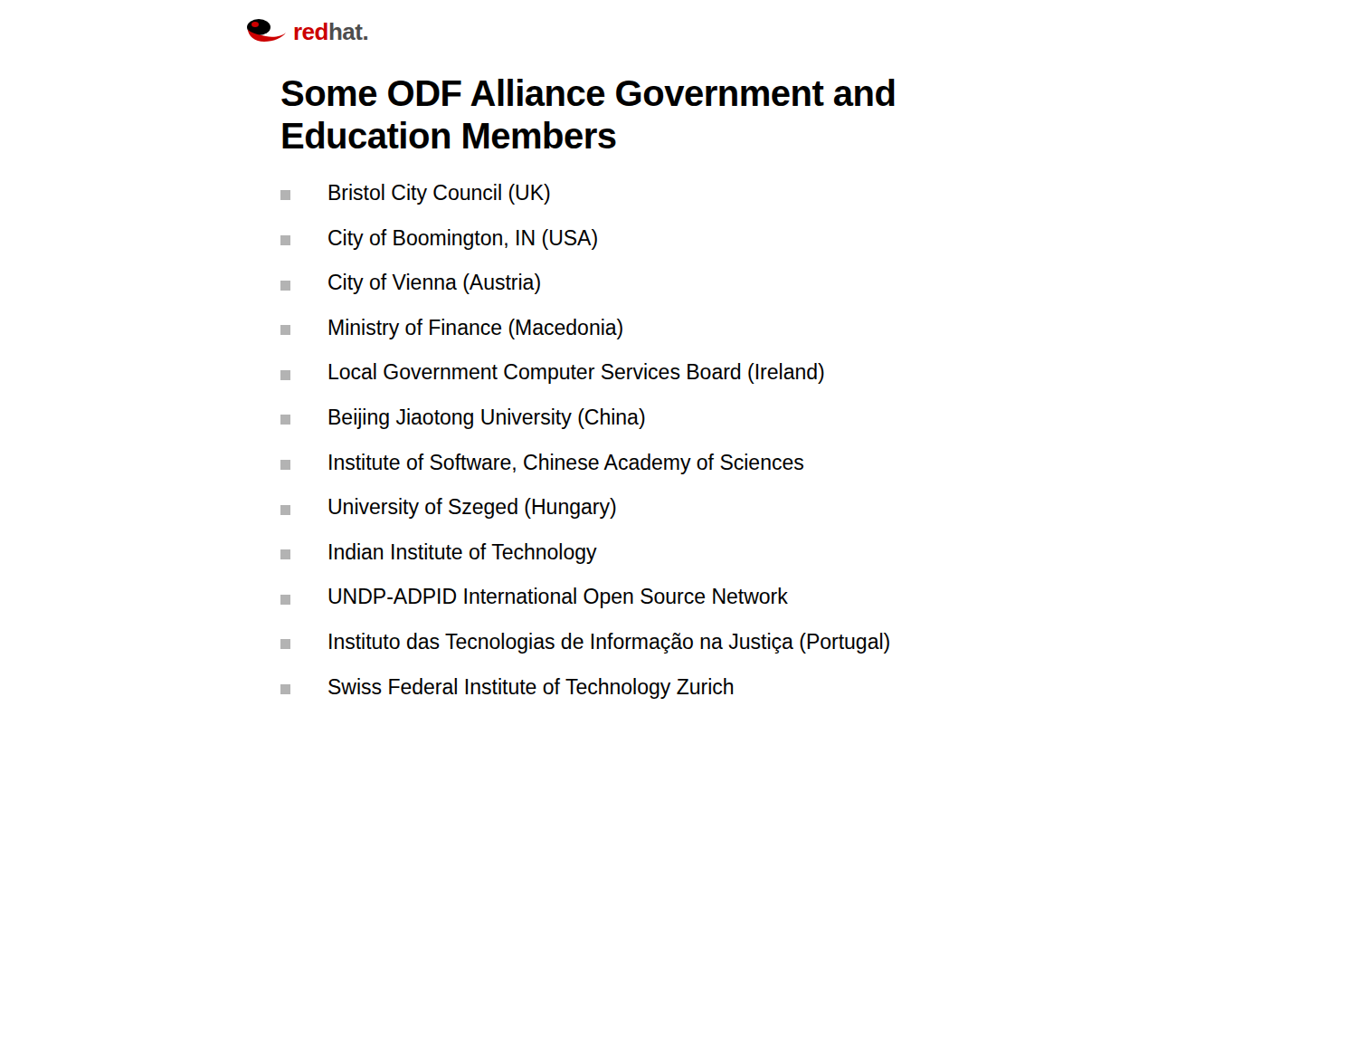red hat.
Some ODF Alliance Government and Education Members
Bristol City Council (UK)
City of Boomington, IN (USA)
City of Vienna (Austria)
Ministry of Finance (Macedonia)
Local Government Computer Services Board (Ireland)
Beijing Jiaotong University (China)
Institute of Software, Chinese Academy of Sciences
University of Szeged (Hungary)
Indian Institute of Technology
UNDP-ADPID International Open Source Network
Instituto das Tecnologias de Informação na Justiça (Portugal)
Swiss Federal Institute of Technology Zurich